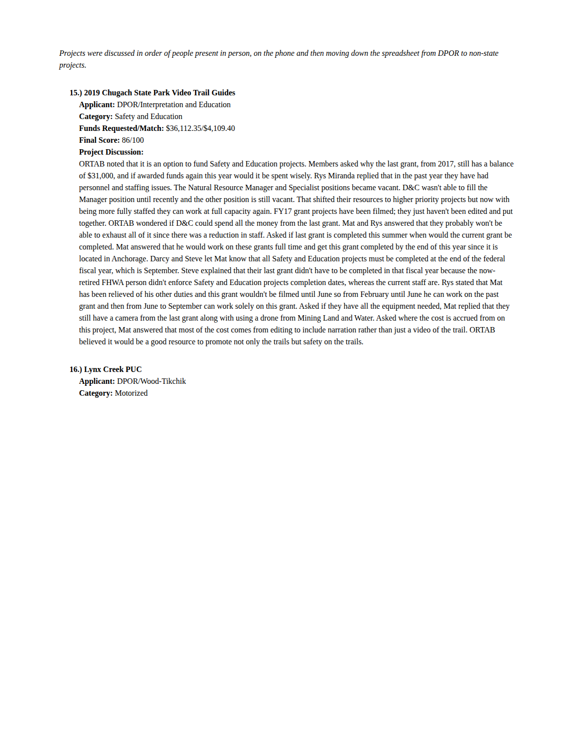Projects were discussed in order of people present in person, on the phone and then moving down the spreadsheet from DPOR to non-state projects.
15.) 2019 Chugach State Park Video Trail Guides Applicant: DPOR/Interpretation and Education Category: Safety and Education Funds Requested/Match: $36,112.35/$4,109.40 Final Score: 86/100 Project Discussion: ORTAB noted that it is an option to fund Safety and Education projects. Members asked why the last grant, from 2017, still has a balance of $31,000, and if awarded funds again this year would it be spent wisely. Rys Miranda replied that in the past year they have had personnel and staffing issues. The Natural Resource Manager and Specialist positions became vacant. D&C wasn't able to fill the Manager position until recently and the other position is still vacant. That shifted their resources to higher priority projects but now with being more fully staffed they can work at full capacity again. FY17 grant projects have been filmed; they just haven't been edited and put together. ORTAB wondered if D&C could spend all the money from the last grant. Mat and Rys answered that they probably won't be able to exhaust all of it since there was a reduction in staff. Asked if last grant is completed this summer when would the current grant be completed. Mat answered that he would work on these grants full time and get this grant completed by the end of this year since it is located in Anchorage. Darcy and Steve let Mat know that all Safety and Education projects must be completed at the end of the federal fiscal year, which is September. Steve explained that their last grant didn't have to be completed in that fiscal year because the now-retired FHWA person didn't enforce Safety and Education projects completion dates, whereas the current staff are. Rys stated that Mat has been relieved of his other duties and this grant wouldn't be filmed until June so from February until June he can work on the past grant and then from June to September can work solely on this grant. Asked if they have all the equipment needed, Mat replied that they still have a camera from the last grant along with using a drone from Mining Land and Water. Asked where the cost is accrued from on this project, Mat answered that most of the cost comes from editing to include narration rather than just a video of the trail. ORTAB believed it would be a good resource to promote not only the trails but safety on the trails.
16.) Lynx Creek PUC Applicant: DPOR/Wood-Tikchik Category: Motorized